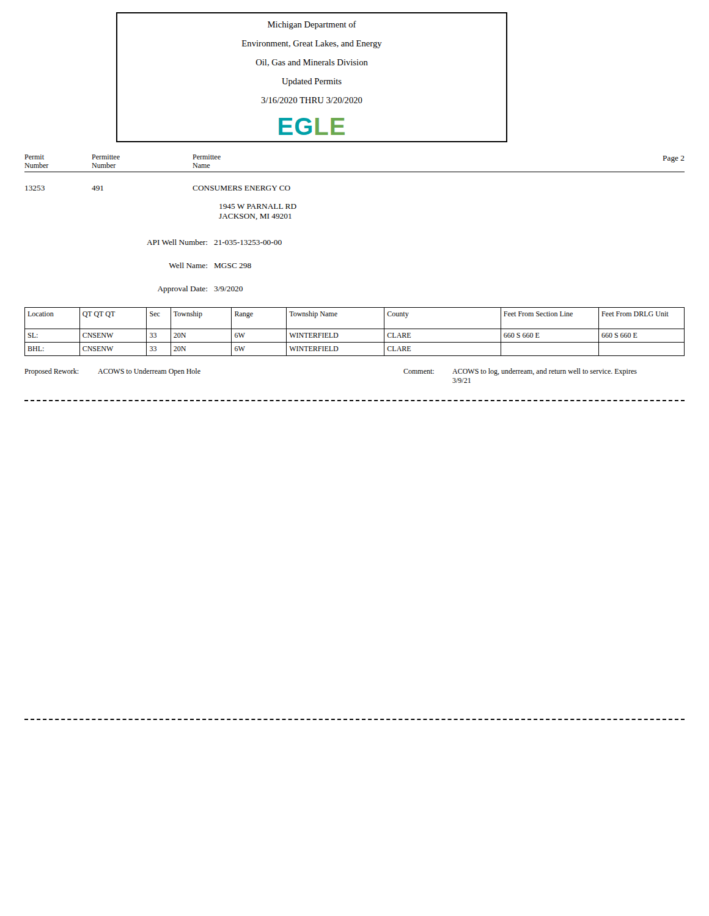Michigan Department of
Environment, Great Lakes, and Energy
Oil, Gas and Minerals Division
Updated Permits
3/16/2020 THRU 3/20/2020
EG LE
| Permit Number | Permittee Number | Permittee Name | Page 2 |
13253491 CONSUMERS ENERGY CO
1945 W PARNALL RD
JACKSON, MI 49201
API Well Number: 21-035-13253-00-00
Well Name: MGSC 298
Approval Date: 3/9/2020
| Location | QT QT QT | Sec | Township | Range | Township Name | County | Feet From Section Line | Feet From DRLG Unit |
| --- | --- | --- | --- | --- | --- | --- | --- | --- |
| SL: | CNSENW | 33 | 20N | 6W | WINTERFIELD | CLARE | 660 S 660 E | 660 S 660 E |
| BHL: | CNSENW | 33 | 20N | 6W | WINTERFIELD | CLARE | | |
Proposed Rework: ACOWS to Underream Open Hole
Comment: ACOWS to log, underream, and return well to service. Expires 3/9/21